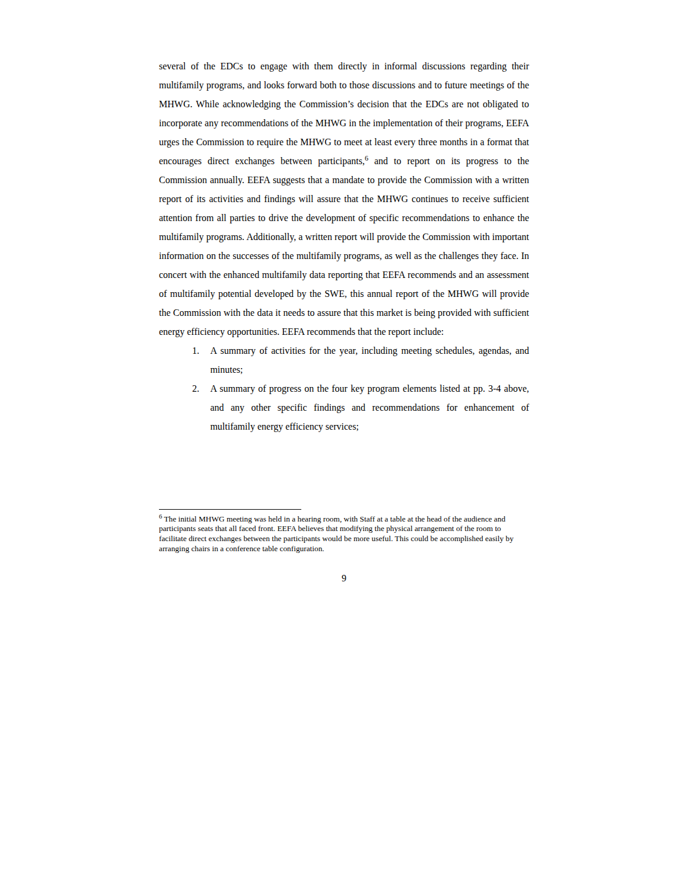several of the EDCs to engage with them directly in informal discussions regarding their multifamily programs, and looks forward both to those discussions and to future meetings of the MHWG. While acknowledging the Commission’s decision that the EDCs are not obligated to incorporate any recommendations of the MHWG in the implementation of their programs, EEFA urges the Commission to require the MHWG to meet at least every three months in a format that encourages direct exchanges between participants,6 and to report on its progress to the Commission annually. EEFA suggests that a mandate to provide the Commission with a written report of its activities and findings will assure that the MHWG continues to receive sufficient attention from all parties to drive the development of specific recommendations to enhance the multifamily programs. Additionally, a written report will provide the Commission with important information on the successes of the multifamily programs, as well as the challenges they face. In concert with the enhanced multifamily data reporting that EEFA recommends and an assessment of multifamily potential developed by the SWE, this annual report of the MHWG will provide the Commission with the data it needs to assure that this market is being provided with sufficient energy efficiency opportunities. EEFA recommends that the report include:
A summary of activities for the year, including meeting schedules, agendas, and minutes;
A summary of progress on the four key program elements listed at pp. 3-4 above, and any other specific findings and recommendations for enhancement of multifamily energy efficiency services;
6 The initial MHWG meeting was held in a hearing room, with Staff at a table at the head of the audience and participants seats that all faced front. EEFA believes that modifying the physical arrangement of the room to facilitate direct exchanges between the participants would be more useful. This could be accomplished easily by arranging chairs in a conference table configuration.
9